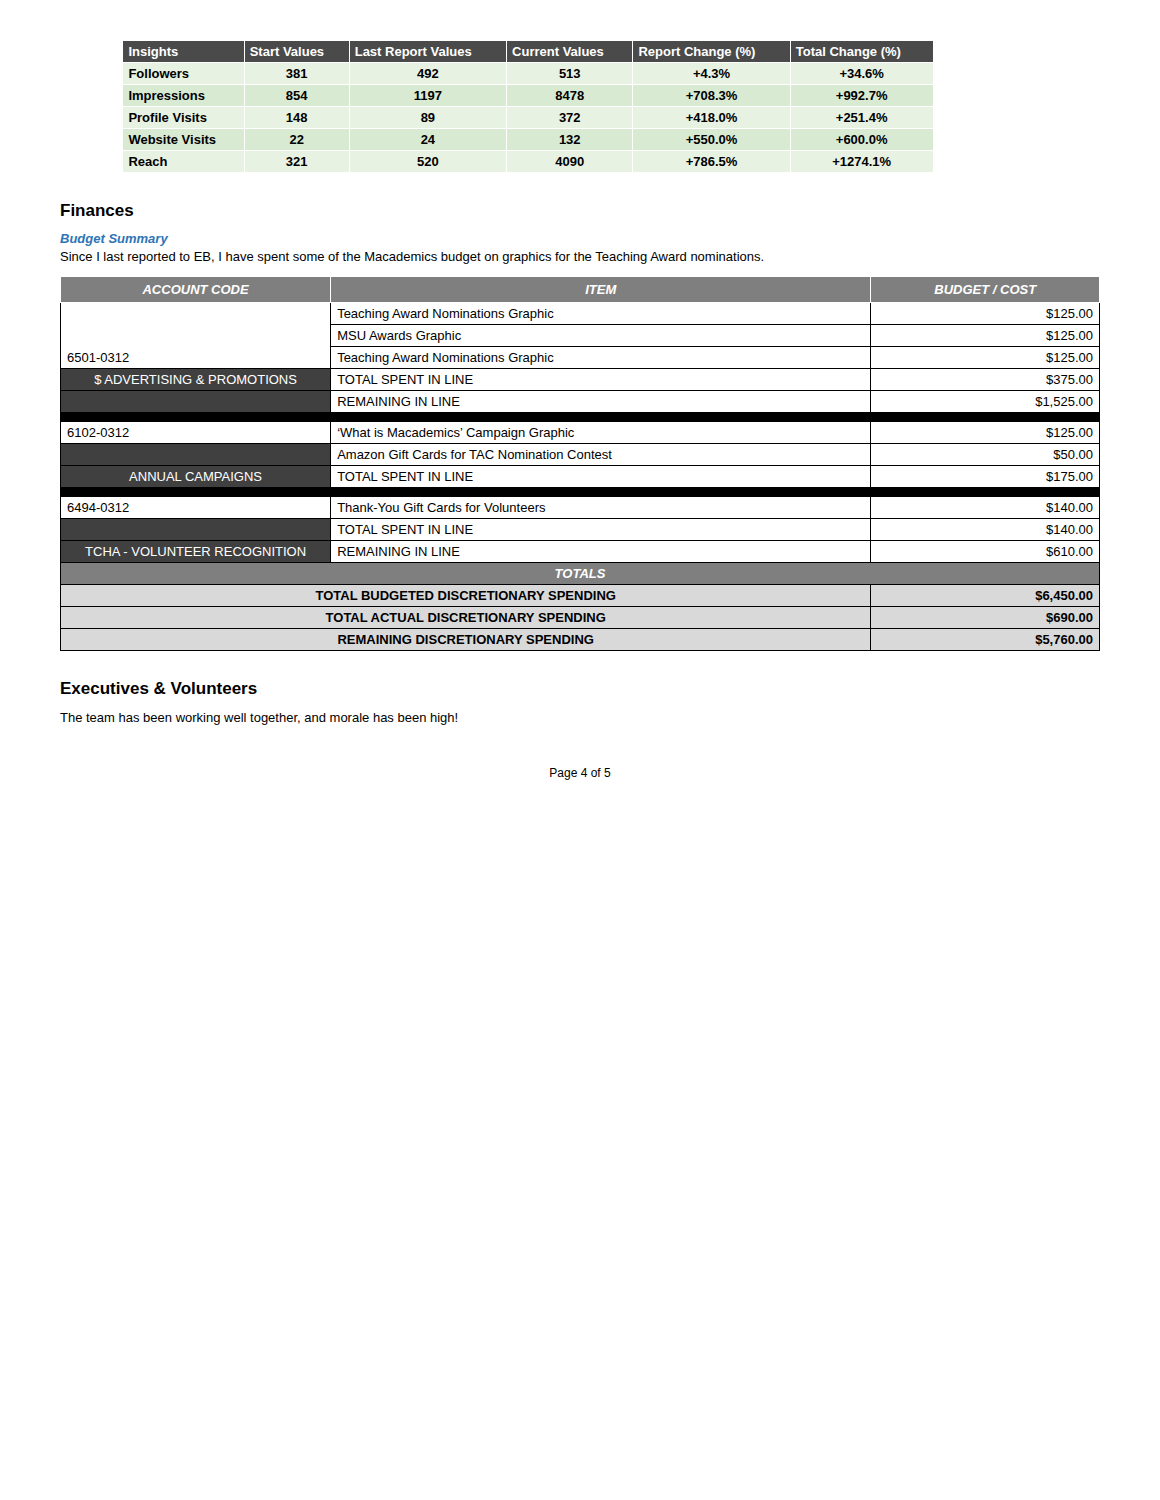| Insights | Start Values | Last Report Values | Current Values | Report Change (%) | Total Change (%) |
| --- | --- | --- | --- | --- | --- |
| Followers | 381 | 492 | 513 | +4.3% | +34.6% |
| Impressions | 854 | 1197 | 8478 | +708.3% | +992.7% |
| Profile Visits | 148 | 89 | 372 | +418.0% | +251.4% |
| Website Visits | 22 | 24 | 132 | +550.0% | +600.0% |
| Reach | 321 | 520 | 4090 | +786.5% | +1274.1% |
Finances
Budget Summary
Since I last reported to EB, I have spent some of the Macademics budget on graphics for the Teaching Award nominations.
| ACCOUNT CODE | ITEM | BUDGET / COST |
| --- | --- | --- |
| 6501-0312 | Teaching Award Nominations Graphic | $125.00 |
| MSU Awards Graphic | $125.00 |
| Teaching Award Nominations Graphic | $125.00 |
| $ ADVERTISING & PROMOTIONS | TOTAL SPENT IN LINE | $375.00 |
| | REMAINING IN LINE | $1,525.00 |
| 6102-0312 | ‘What is Macademics’ Campaign Graphic | $125.00 |
| | Amazon Gift Cards for TAC Nomination Contest | $50.00 |
| ANNUAL CAMPAIGNS | TOTAL SPENT IN LINE | $175.00 |
| 6494-0312 | Thank-You Gift Cards for Volunteers | $140.00 |
| | TOTAL SPENT IN LINE | $140.00 |
| TCHA - VOLUNTEER RECOGNITION | REMAINING IN LINE | $610.00 |
| TOTALS |
| TOTAL BUDGETED DISCRETIONARY SPENDING | $6,450.00 |
| TOTAL ACTUAL DISCRETIONARY SPENDING | $690.00 |
| REMAINING DISCRETIONARY SPENDING | $5,760.00 |
Executives & Volunteers
The team has been working well together, and morale has been high!
Page 4 of 5